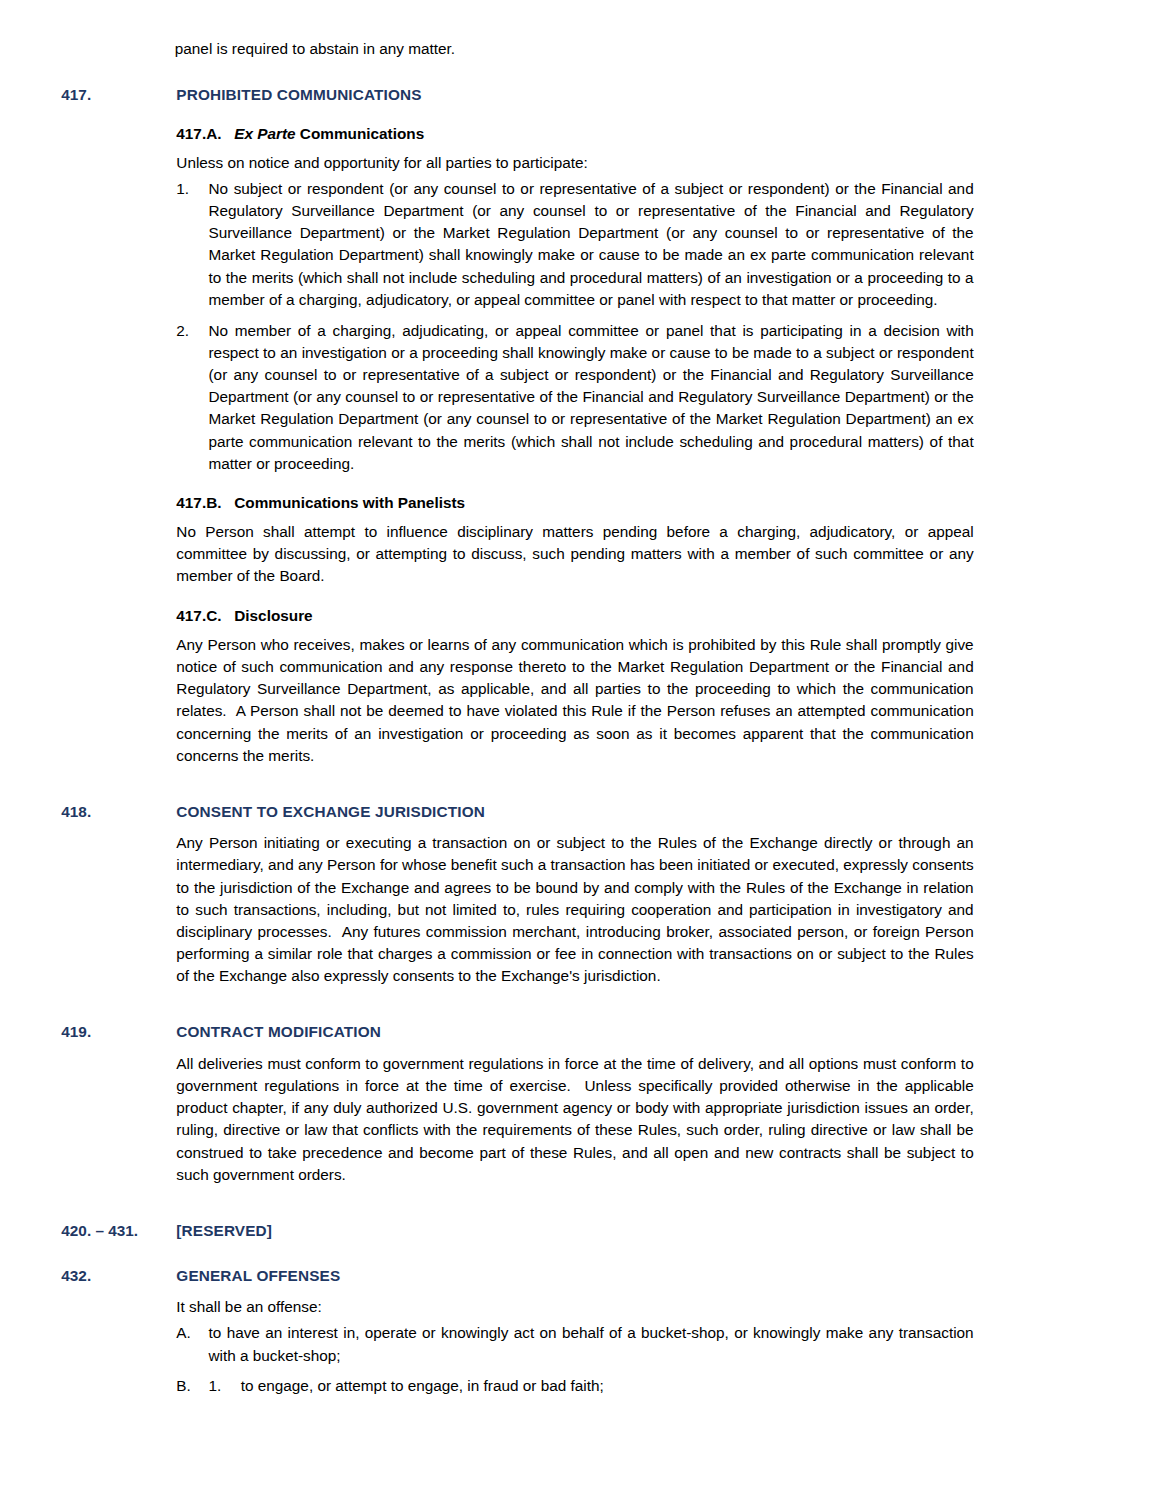panel is required to abstain in any matter.
417.
Prohibited Communications
417.A. Ex Parte Communications
Unless on notice and opportunity for all parties to participate:
1. No subject or respondent (or any counsel to or representative of a subject or respondent) or the Financial and Regulatory Surveillance Department (or any counsel to or representative of the Financial and Regulatory Surveillance Department) or the Market Regulation Department (or any counsel to or representative of the Market Regulation Department) shall knowingly make or cause to be made an ex parte communication relevant to the merits (which shall not include scheduling and procedural matters) of an investigation or a proceeding to a member of a charging, adjudicatory, or appeal committee or panel with respect to that matter or proceeding.
2. No member of a charging, adjudicating, or appeal committee or panel that is participating in a decision with respect to an investigation or a proceeding shall knowingly make or cause to be made to a subject or respondent (or any counsel to or representative of a subject or respondent) or the Financial and Regulatory Surveillance Department (or any counsel to or representative of the Financial and Regulatory Surveillance Department) or the Market Regulation Department (or any counsel to or representative of the Market Regulation Department) an ex parte communication relevant to the merits (which shall not include scheduling and procedural matters) of that matter or proceeding.
417.B. Communications with Panelists
No Person shall attempt to influence disciplinary matters pending before a charging, adjudicatory, or appeal committee by discussing, or attempting to discuss, such pending matters with a member of such committee or any member of the Board.
417.C. Disclosure
Any Person who receives, makes or learns of any communication which is prohibited by this Rule shall promptly give notice of such communication and any response thereto to the Market Regulation Department or the Financial and Regulatory Surveillance Department, as applicable, and all parties to the proceeding to which the communication relates. A Person shall not be deemed to have violated this Rule if the Person refuses an attempted communication concerning the merits of an investigation or proceeding as soon as it becomes apparent that the communication concerns the merits.
418.
Consent to Exchange Jurisdiction
Any Person initiating or executing a transaction on or subject to the Rules of the Exchange directly or through an intermediary, and any Person for whose benefit such a transaction has been initiated or executed, expressly consents to the jurisdiction of the Exchange and agrees to be bound by and comply with the Rules of the Exchange in relation to such transactions, including, but not limited to, rules requiring cooperation and participation in investigatory and disciplinary processes. Any futures commission merchant, introducing broker, associated person, or foreign Person performing a similar role that charges a commission or fee in connection with transactions on or subject to the Rules of the Exchange also expressly consents to the Exchange's jurisdiction.
419.
Contract Modification
All deliveries must conform to government regulations in force at the time of delivery, and all options must conform to government regulations in force at the time of exercise. Unless specifically provided otherwise in the applicable product chapter, if any duly authorized U.S. government agency or body with appropriate jurisdiction issues an order, ruling, directive or law that conflicts with the requirements of these Rules, such order, ruling directive or law shall be construed to take precedence and become part of these Rules, and all open and new contracts shall be subject to such government orders.
420. – 431.
[Reserved]
432.
General Offenses
It shall be an offense:
A. to have an interest in, operate or knowingly act on behalf of a bucket-shop, or knowingly make any transaction with a bucket-shop;
B.
1. to engage, or attempt to engage, in fraud or bad faith;